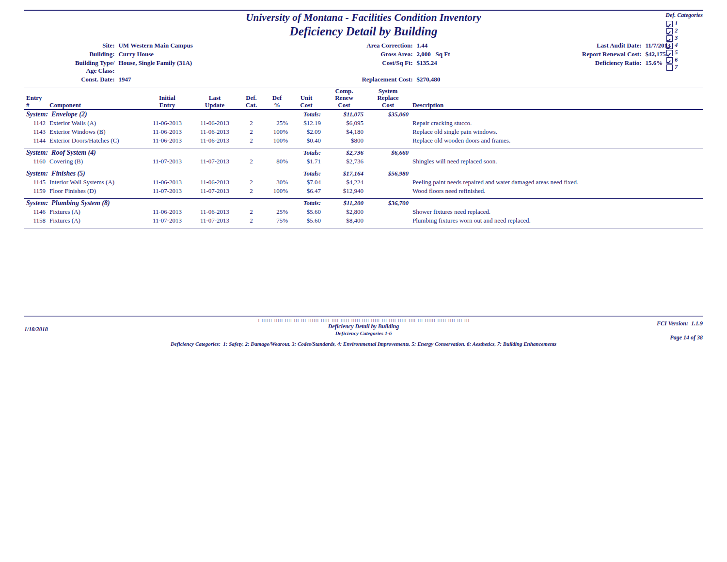Def. Categories
| | 1 |
| | 2 |
| | 3 |
| | 4 |
| | 5 |
| | 6 |
| | 7 |
University of Montana - Facilities Condition Inventory
Deficiency Detail by Building
| Site: | UM Western Main Campus | | Area Correction: | 1.44 | | Last Audit Date: | 11/7/2013 |
| Building: | Curry House | | Gross Area: | 2,000 Sq Ft | | Report Renewal Cost: | $42,175 |
| Building Type/ Age Class: | House, Single Family (31A) | | Cost/Sq Ft: | $135.24 | | Deficiency Ratio: | 15.6% |
| Const. Date: | 1947 | | Replacement Cost: | $270,480 | | | |
| Entry | | Initial | Last | Def. | Def | Unit | Comp. Renew | System Replace | |
| --- | --- | --- | --- | --- | --- | --- | --- | --- | --- |
| # | Component | Entry | Update | Cat. | % | Cost | Cost | Cost | Description |
| System: Envelope (2) | | | | | Totals: | $11,075 | $35,060 | |
| 1142 | Exterior Walls (A) | 11-06-2013 | 11-06-2013 | 2 | 25% | $12.19 | $6,095 | | Repair cracking stucco. |
| 1143 | Exterior Windows (B) | 11-06-2013 | 11-06-2013 | 2 | 100% | $2.09 | $4,180 | | Replace old single pain windows. |
| 1144 | Exterior Doors/Hatches (C) | 11-06-2013 | 11-06-2013 | 2 | 100% | $0.40 | $800 | | Replace old wooden doors and frames. |
| System: Roof System (4) | | | | | Totals: | $2,736 | $6,660 | |
| 1160 | Covering (B) | 11-07-2013 | 11-07-2013 | 2 | 80% | $1.71 | $2,736 | | Shingles will need replaced soon. |
| System: Finishes (5) | | | | | Totals: | $17,164 | $56,980 | |
| 1145 | Interior Wall Systems (A) | 11-06-2013 | 11-06-2013 | 2 | 30% | $7.04 | $4,224 | | Peeling paint needs repaired and water damaged areas need fixed. |
| 1159 | Floor Finishes (D) | 11-07-2013 | 11-07-2013 | 2 | 100% | $6.47 | $12,940 | | Wood floors need refinished. |
| System: Plumbing System (8) | | | | | Totals: | $11,200 | $36,700 | |
| 1146 | Fixtures (A) | 11-06-2013 | 11-06-2013 | 2 | 25% | $5.60 | $2,800 | | Shower fixtures need replaced. |
| 1158 | Fixtures (A) | 11-07-2013 | 11-07-2013 | 2 | 75% | $5.60 | $8,400 | | Plumbing fixtures worn out and need replaced. |
| |||||| ||||| |||| ||| ||| |||||| ||||| |||| ||||| ||||| |||| ||||| ||| |||| ||||| |||| ||| |||||| ||||| |||| ||| |||
1/18/2018
Deficiency Detail by Building
Deficiency Categories 1-6
FCI Version: 1.1.9
Page 14 of 38
Deficiency Categories: 1: Safety, 2: Damage/Wearout, 3: Codes/Standards, 4: Environmental Improvements, 5: Energy Conservation, 6: Aesthetics, 7: Building Enhancements